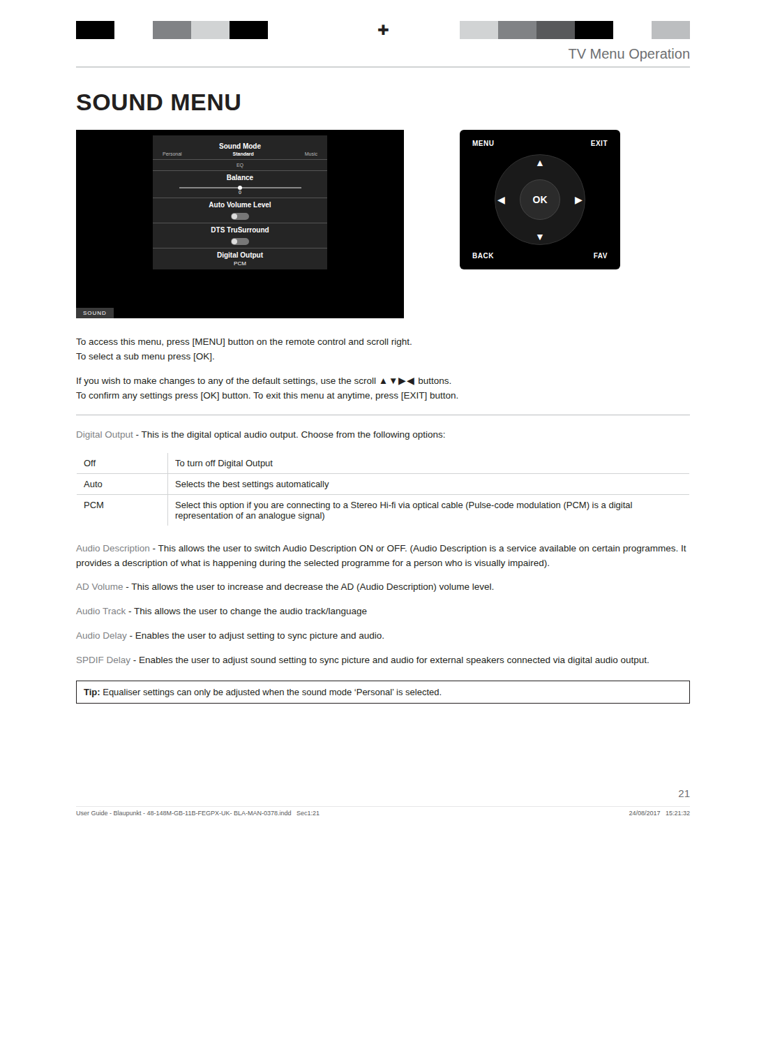✚
TV Menu Operation
SOUND MENU
Sound Mode
Personal Standard Music
EQ
Balance
0
Auto Volume Level
DTS TruSurround
Digital Output
PCM
SOUND
MENU EXIT BACK FAV
▲ ▼ ◀ ▶
OK
To access this menu, press [MENU] button on the remote control and scroll right.
To select a sub menu press [OK].
If you wish to make changes to any of the default settings, use the scroll ▲▼▶◀ buttons.
To confirm any settings press [OK] button. To exit this menu at anytime, press [EXIT] button.
Digital Output - This is the digital optical audio output. Choose from the following options:
| Off | To turn off Digital Output |
| Auto | Selects the best settings automatically |
| PCM | Select this option if you are connecting to a Stereo Hi-fi via optical cable (Pulse-code modulation (PCM) is a digital representation of an analogue signal) |
Audio Description - This allows the user to switch Audio Description ON or OFF. (Audio Description is a service available on certain programmes. It provides a description of what is happening during the selected programme for a person who is visually impaired).
AD Volume - This allows the user to increase and decrease the AD (Audio Description) volume level.
Audio Track - This allows the user to change the audio track/language
Audio Delay - Enables the user to adjust setting to sync picture and audio.
SPDIF Delay - Enables the user to adjust sound setting to sync picture and audio for external speakers connected via digital audio output.
Tip: Equaliser settings can only be adjusted when the sound mode ‘Personal’ is selected.
21
User Guide - Blaupunkt - 48-148M-GB-11B-FEGPX-UK- BLA-MAN-0378.indd Sec1:21 24/08/2017 15:21:32